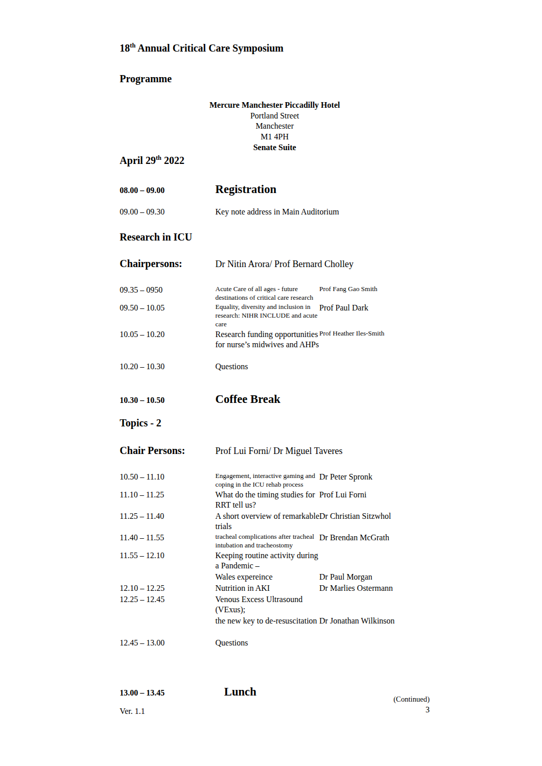18th Annual Critical Care Symposium
Programme
Mercure Manchester Piccadilly Hotel
Portland Street
Manchester
M1 4PH
Senate Suite
April 29th 2022
08.00 – 09.00
Registration
09.00 – 09.30
Key note address in Main Auditorium
Research in ICU
Chairpersons:
Dr Nitin Arora/ Prof Bernard Cholley
| 09.35 – 0950 | Acute Care of all ages - future destinations of critical care research | Prof Fang Gao Smith |
| 09.50 – 10.05 | Equality, diversity and inclusion in research: NIHR INCLUDE and acute care | Prof Paul Dark |
| 10.05 – 10.20 | Research funding opportunities for nurse’s midwives and AHPs | Prof Heather Iles-Smith |
| 10.20 – 10.30 | Questions | |
10.30 – 10.50
Coffee Break
Topics - 2
Chair Persons:
Prof Lui Forni/ Dr Miguel Taveres
| 10.50 – 11.10 | Engagement, interactive gaming and coping in the ICU rehab process | Dr Peter Spronk |
| 11.10 – 11.25 | What do the timing studies for RRT tell us? | Prof Lui Forni |
| 11.25 – 11.40 | A short overview of remarkable trials | Dr Christian Sitzwhol |
| 11.40 – 11.55 | tracheal complications after tracheal intubation and tracheostomy | Dr Brendan McGrath |
| 11.55 – 12.10 | Keeping routine activity during a Pandemic – | |
| | Wales expereince | Dr Paul Morgan |
| 12.10 – 12.25 | Nutrition in AKI | Dr Marlies Ostermann |
| 12.25 – 12.45 | Venous Excess Ultrasound (VExus); | |
| | the new key to de-resuscitation | Dr Jonathan Wilkinson |
| 12.45 – 13.00 | Questions | |
13.00 – 13.45
Lunch
(Continued)
3
Ver. 1.1